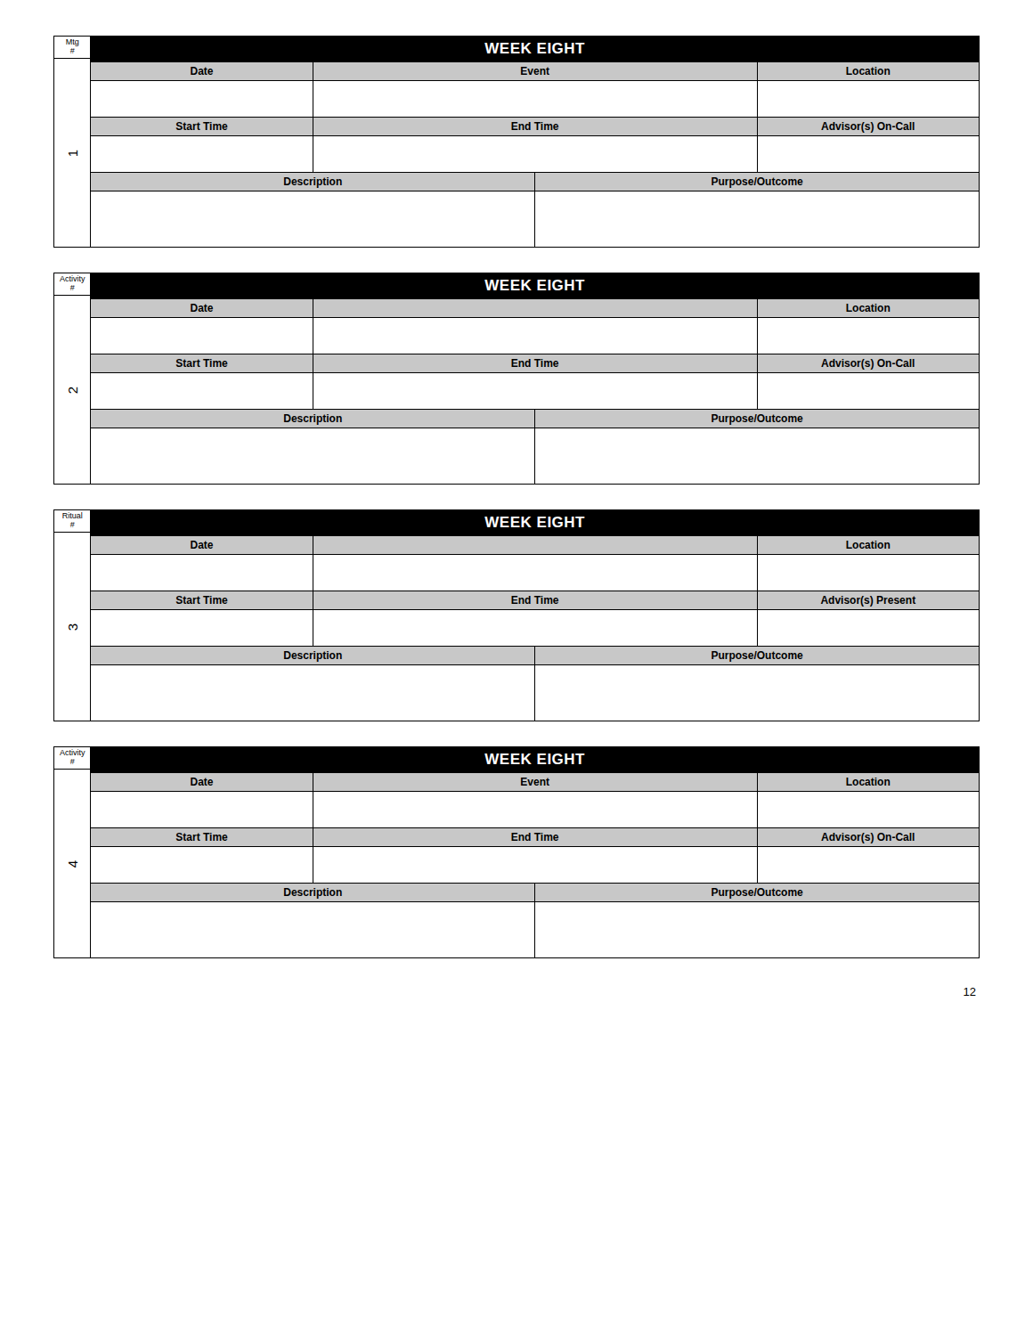Mtg
#
1
| WEEK EIGHT |
| Date | Event | Location |
| Start Time | End Time | Advisor(s) On-Call |
| Description | Purpose/Outcome |
Activity
#
2
| WEEK EIGHT |
| Date | | Location |
| Start Time | End Time | Advisor(s) On-Call |
| Description | Purpose/Outcome |
Ritual
#
3
| WEEK EIGHT |
| Date | | Location |
| Start Time | End Time | Advisor(s) Present |
| Description | Purpose/Outcome |
Activity
#
4
| WEEK EIGHT |
| Date | Event | Location |
| Start Time | End Time | Advisor(s) On-Call |
| Description | Purpose/Outcome |
12